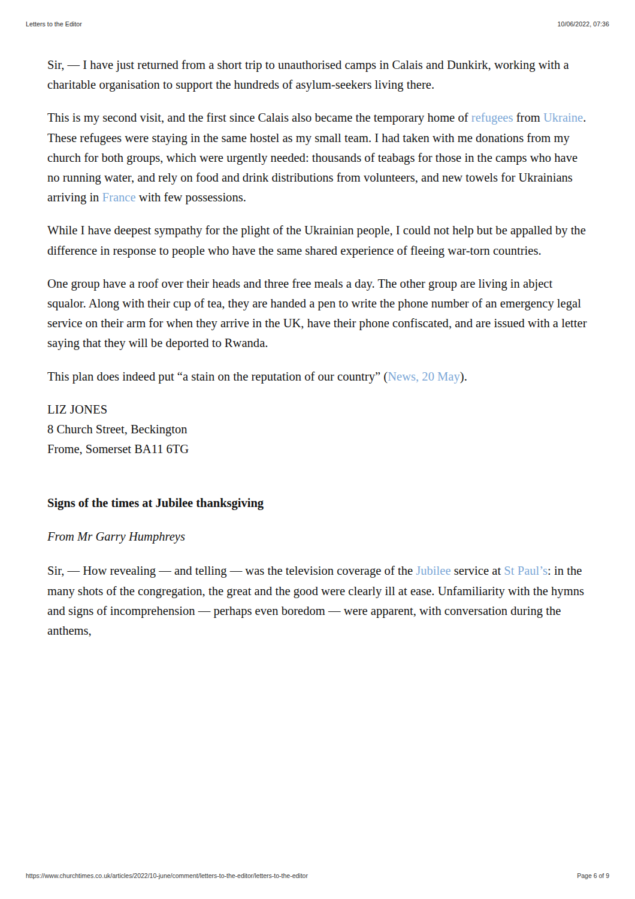Letters to the Editor
10/06/2022, 07:36
Sir, — I have just returned from a short trip to unauthorised camps in Calais and Dunkirk, working with a charitable organisation to support the hundreds of asylum-seekers living there.
This is my second visit, and the first since Calais also became the temporary home of refugees from Ukraine. These refugees were staying in the same hostel as my small team. I had taken with me donations from my church for both groups, which were urgently needed: thousands of teabags for those in the camps who have no running water, and rely on food and drink distributions from volunteers, and new towels for Ukrainians arriving in France with few possessions.
While I have deepest sympathy for the plight of the Ukrainian people, I could not help but be appalled by the difference in response to people who have the same shared experience of fleeing war-torn countries.
One group have a roof over their heads and three free meals a day. The other group are living in abject squalor. Along with their cup of tea, they are handed a pen to write the phone number of an emergency legal service on their arm for when they arrive in the UK, have their phone confiscated, and are issued with a letter saying that they will be deported to Rwanda.
This plan does indeed put “a stain on the reputation of our country” (News, 20 May).
LIZ JONES
8 Church Street, Beckington
Frome, Somerset BA11 6TG
Signs of the times at Jubilee thanksgiving
From Mr Garry Humphreys
Sir, — How revealing — and telling — was the television coverage of the Jubilee service at St Paul’s: in the many shots of the congregation, the great and the good were clearly ill at ease. Unfamiliarity with the hymns and signs of incomprehension — perhaps even boredom — were apparent, with conversation during the anthems,
https://www.churchtimes.co.uk/articles/2022/10-june/comment/letters-to-the-editor/letters-to-the-editor
Page 6 of 9